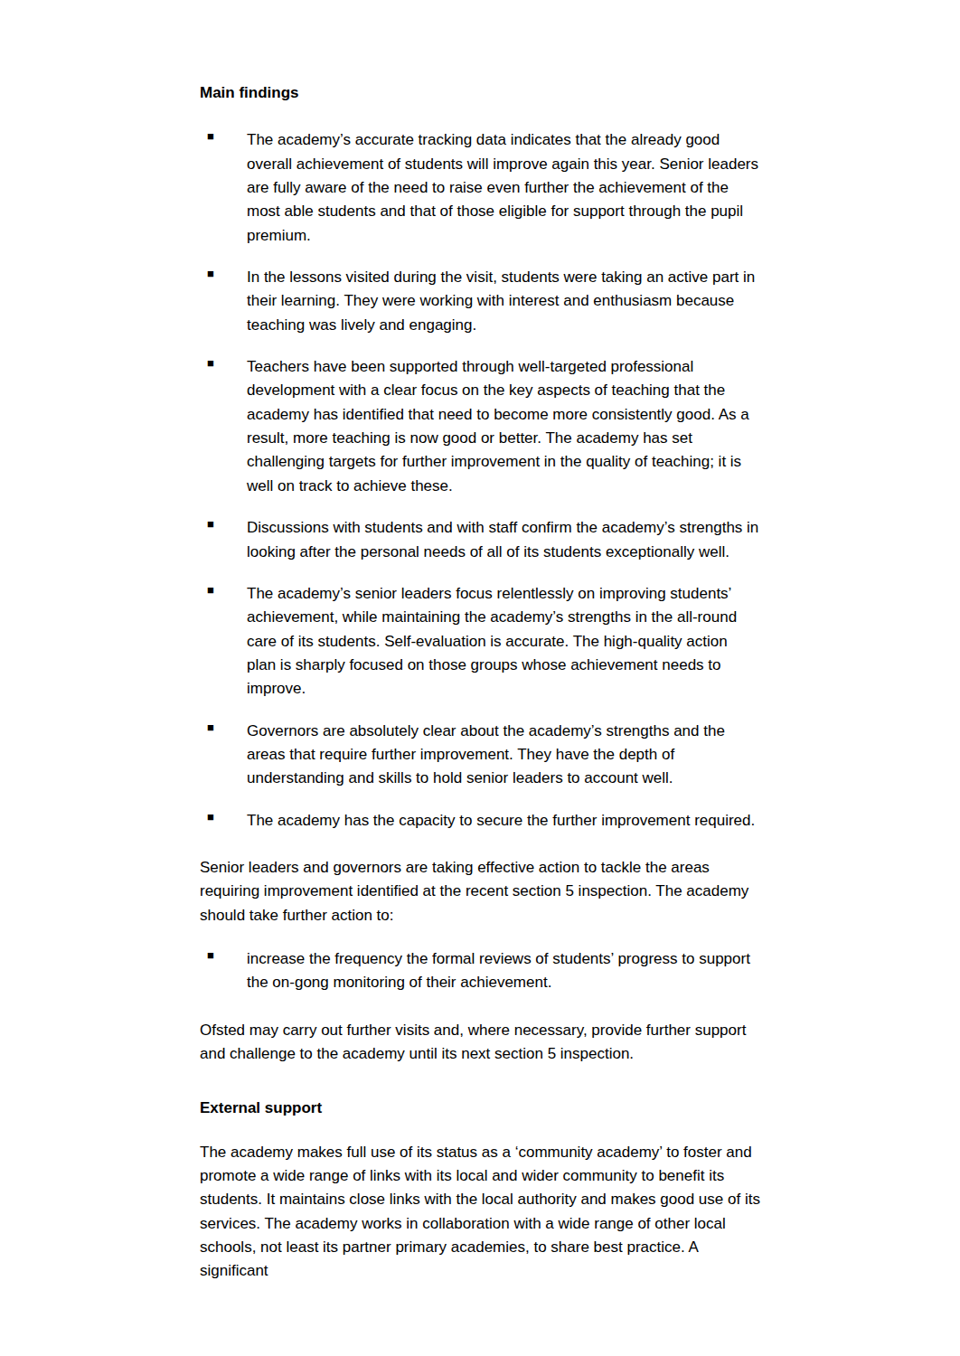Main findings
The academy’s accurate tracking data indicates that the already good overall achievement of students will improve again this year. Senior leaders are fully aware of the need to raise even further the achievement of the most able students and that of those eligible for support through the pupil premium.
In the lessons visited during the visit, students were taking an active part in their learning. They were working with interest and enthusiasm because teaching was lively and engaging.
Teachers have been supported through well-targeted professional development with a clear focus on the key aspects of teaching that the academy has identified that need to become more consistently good. As a result, more teaching is now good or better. The academy has set challenging targets for further improvement in the quality of teaching; it is well on track to achieve these.
Discussions with students and with staff confirm the academy’s strengths in looking after the personal needs of all of its students exceptionally well.
The academy’s senior leaders focus relentlessly on improving students’ achievement, while maintaining the academy’s strengths in the all-round care of its students. Self-evaluation is accurate. The high-quality action plan is sharply focused on those groups whose achievement needs to improve.
Governors are absolutely clear about the academy’s strengths and the areas that require further improvement. They have the depth of understanding and skills to hold senior leaders to account well.
The academy has the capacity to secure the further improvement required.
Senior leaders and governors are taking effective action to tackle the areas requiring improvement identified at the recent section 5 inspection. The academy should take further action to:
increase the frequency the formal reviews of students’ progress to support the on-gong monitoring of their achievement.
Ofsted may carry out further visits and, where necessary, provide further support and challenge to the academy until its next section 5 inspection.
External support
The academy makes full use of its status as a ‘community academy’ to foster and promote a wide range of links with its local and wider community to benefit its students. It maintains close links with the local authority and makes good use of its services. The academy works in collaboration with a wide range of other local schools, not least its partner primary academies, to share best practice. A significant